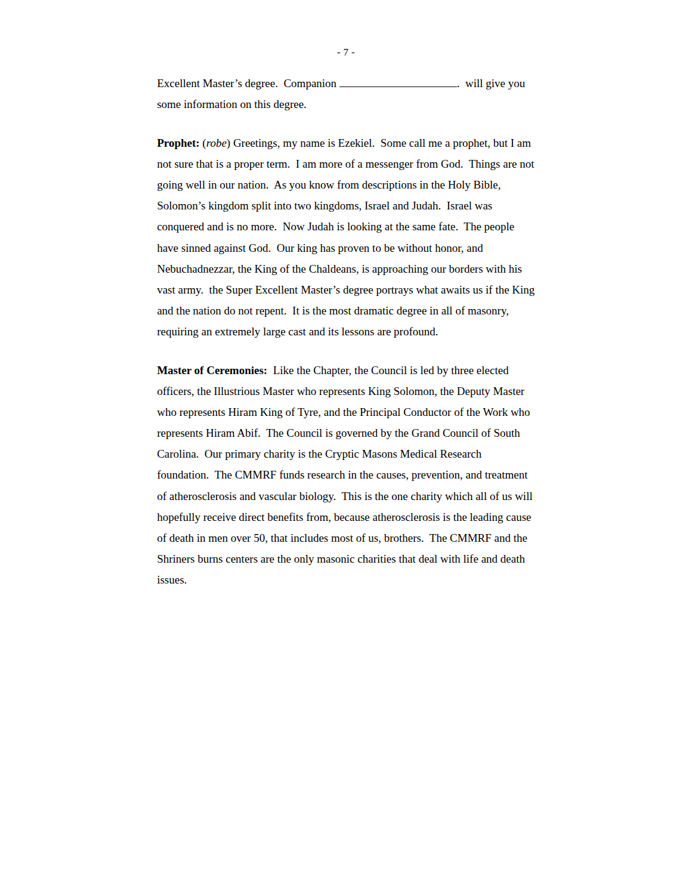- 7 -
Excellent Master’s degree. Companion . will give you some information on this degree.
Prophet: (robe) Greetings, my name is Ezekiel. Some call me a prophet, but I am not sure that is a proper term. I am more of a messenger from God. Things are not going well in our nation. As you know from descriptions in the Holy Bible, Solomon’s kingdom split into two kingdoms, Israel and Judah. Israel was conquered and is no more. Now Judah is looking at the same fate. The people have sinned against God. Our king has proven to be without honor, and Nebuchadnezzar, the King of the Chaldeans, is approaching our borders with his vast army. the Super Excellent Master’s degree portrays what awaits us if the King and the nation do not repent. It is the most dramatic degree in all of masonry, requiring an extremely large cast and its lessons are profound.
Master of Ceremonies: Like the Chapter, the Council is led by three elected officers, the Illustrious Master who represents King Solomon, the Deputy Master who represents Hiram King of Tyre, and the Principal Conductor of the Work who represents Hiram Abif. The Council is governed by the Grand Council of South Carolina. Our primary charity is the Cryptic Masons Medical Research foundation. The CMMRF funds research in the causes, prevention, and treatment of atherosclerosis and vascular biology. This is the one charity which all of us will hopefully receive direct benefits from, because atherosclerosis is the leading cause of death in men over 50, that includes most of us, brothers. The CMMRF and the Shriners burns centers are the only masonic charities that deal with life and death issues.